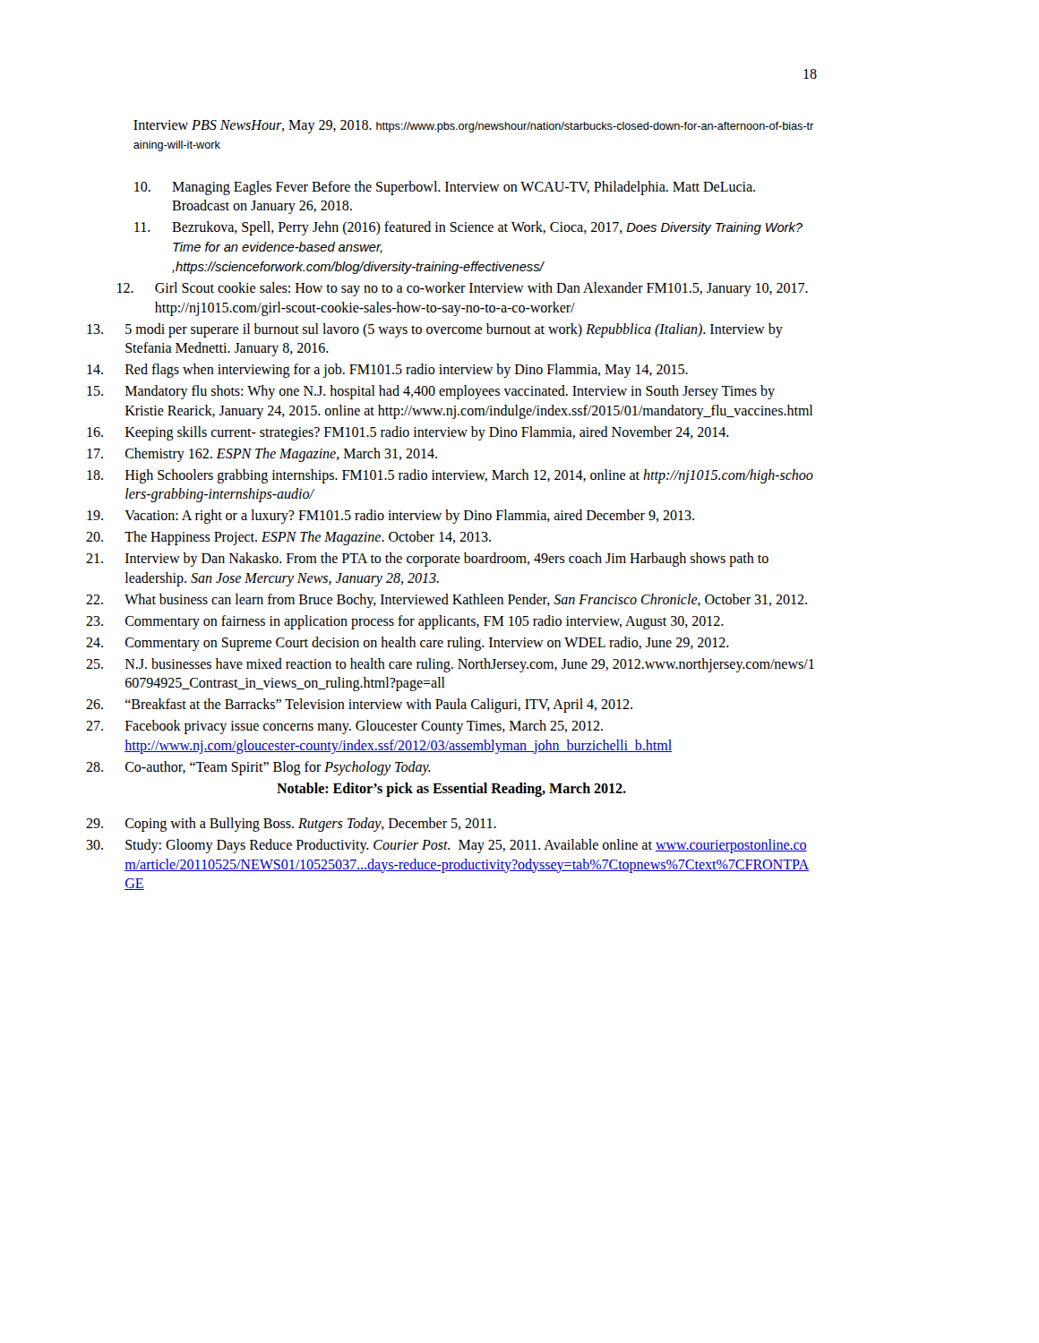18
Interview PBS NewsHour, May 29, 2018. https://www.pbs.org/newshour/nation/starbucks-closed-down-for-an-afternoon-of-bias-training-will-it-work
10. Managing Eagles Fever Before the Superbowl. Interview on WCAU-TV, Philadelphia. Matt DeLucia. Broadcast on January 26, 2018.
11. Bezrukova, Spell, Perry Jehn (2016) featured in Science at Work, Cioca, 2017, Does Diversity Training Work? Time for an evidence-based answer,
,https://scienceforwork.com/blog/diversity-training-effectiveness/
12. Girl Scout cookie sales: How to say no to a co-worker Interview with Dan Alexander FM101.5, January 10, 2017. http://nj1015.com/girl-scout-cookie-sales-how-to-say-no-to-a-co-worker/
13. 5 modi per superare il burnout sul lavoro (5 ways to overcome burnout at work) Repubblica (Italian). Interview by Stefania Mednetti. January 8, 2016.
14. Red flags when interviewing for a job. FM101.5 radio interview by Dino Flammia, May 14, 2015.
15. Mandatory flu shots: Why one N.J. hospital had 4,400 employees vaccinated. Interview in South Jersey Times by Kristie Rearick, January 24, 2015. online at http://www.nj.com/indulge/index.ssf/2015/01/mandatory_flu_vaccines.html
16. Keeping skills current- strategies? FM101.5 radio interview by Dino Flammia, aired November 24, 2014.
17. Chemistry 162. ESPN The Magazine, March 31, 2014.
18. High Schoolers grabbing internships. FM101.5 radio interview, March 12, 2014, online at http://nj1015.com/high-schoolers-grabbing-internships-audio/
19. Vacation: A right or a luxury? FM101.5 radio interview by Dino Flammia, aired December 9, 2013.
20. The Happiness Project. ESPN The Magazine. October 14, 2013.
21. Interview by Dan Nakasko. From the PTA to the corporate boardroom, 49ers coach Jim Harbaugh shows path to leadership. San Jose Mercury News, January 28, 2013.
22. What business can learn from Bruce Bochy, Interviewed Kathleen Pender, San Francisco Chronicle, October 31, 2012.
23. Commentary on fairness in application process for applicants, FM 105 radio interview, August 30, 2012.
24. Commentary on Supreme Court decision on health care ruling. Interview on WDEL radio, June 29, 2012.
25. N.J. businesses have mixed reaction to health care ruling. NorthJersey.com, June 29, 2012.www.northjersey.com/news/160794925_Contrast_in_views_on_ruling.html?page=all
26.“Breakfast at the Barracks” Television interview with Paula Caliguri, ITV, April 4, 2012.
27. Facebook privacy issue concerns many. Gloucester County Times, March 25, 2012.
http://www.nj.com/gloucester-county/index.ssf/2012/03/assemblyman_john_burzichelli_b.html
28. Co-author, “Team Spirit” Blog for Psychology Today.
Notable: Editor’s pick as Essential Reading, March 2012.
29. Coping with a Bullying Boss. Rutgers Today, December 5, 2011.
30. Study: Gloomy Days Reduce Productivity. Courier Post. May 25, 2011. Available online at www.courierpostonline.com/article/20110525/NEWS01/10525037...days-reduce-productivity?odyssey=tab%7Ctopnews%7Ctext%7CFRONTPAGE